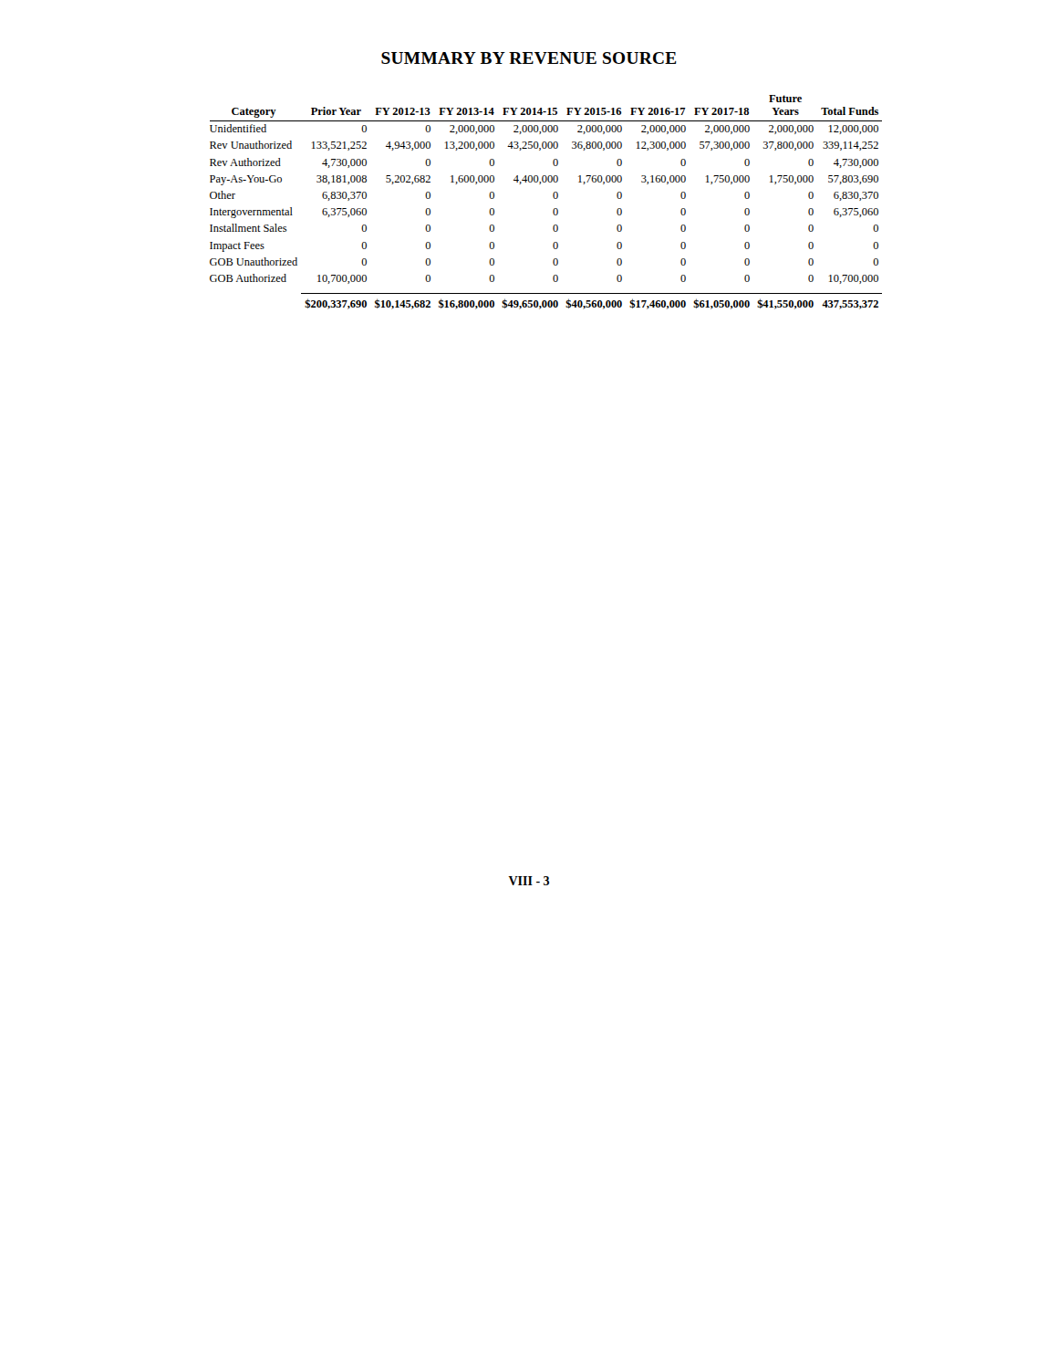SUMMARY BY REVENUE SOURCE
| | | | | | | | | Future | |
| --- | --- | --- | --- | --- | --- | --- | --- | --- | --- |
| Category | Prior Year | FY 2012-13 | FY 2013-14 | FY 2014-15 | FY 2015-16 | FY 2016-17 | FY 2017-18 | Years | Total Funds |
| Unidentified | 0 | 0 | 2,000,000 | 2,000,000 | 2,000,000 | 2,000,000 | 2,000,000 | 2,000,000 | 12,000,000 |
| Rev Unauthorized | 133,521,252 | 4,943,000 | 13,200,000 | 43,250,000 | 36,800,000 | 12,300,000 | 57,300,000 | 37,800,000 | 339,114,252 |
| Rev Authorized | 4,730,000 | 0 | 0 | 0 | 0 | 0 | 0 | 0 | 4,730,000 |
| Pay-As-You-Go | 38,181,008 | 5,202,682 | 1,600,000 | 4,400,000 | 1,760,000 | 3,160,000 | 1,750,000 | 1,750,000 | 57,803,690 |
| Other | 6,830,370 | 0 | 0 | 0 | 0 | 0 | 0 | 0 | 6,830,370 |
| Intergovernmental | 6,375,060 | 0 | 0 | 0 | 0 | 0 | 0 | 0 | 6,375,060 |
| Installment Sales | 0 | 0 | 0 | 0 | 0 | 0 | 0 | 0 | 0 |
| Impact Fees | 0 | 0 | 0 | 0 | 0 | 0 | 0 | 0 | 0 |
| GOB Unauthorized | 0 | 0 | 0 | 0 | 0 | 0 | 0 | 0 | 0 |
| GOB Authorized | 10,700,000 | 0 | 0 | 0 | 0 | 0 | 0 | 0 | 10,700,000 |
| | $200,337,690 | $10,145,682 | $16,800,000 | $49,650,000 | $40,560,000 | $17,460,000 | $61,050,000 | $41,550,000 | 437,553,372 |
VIII - 3